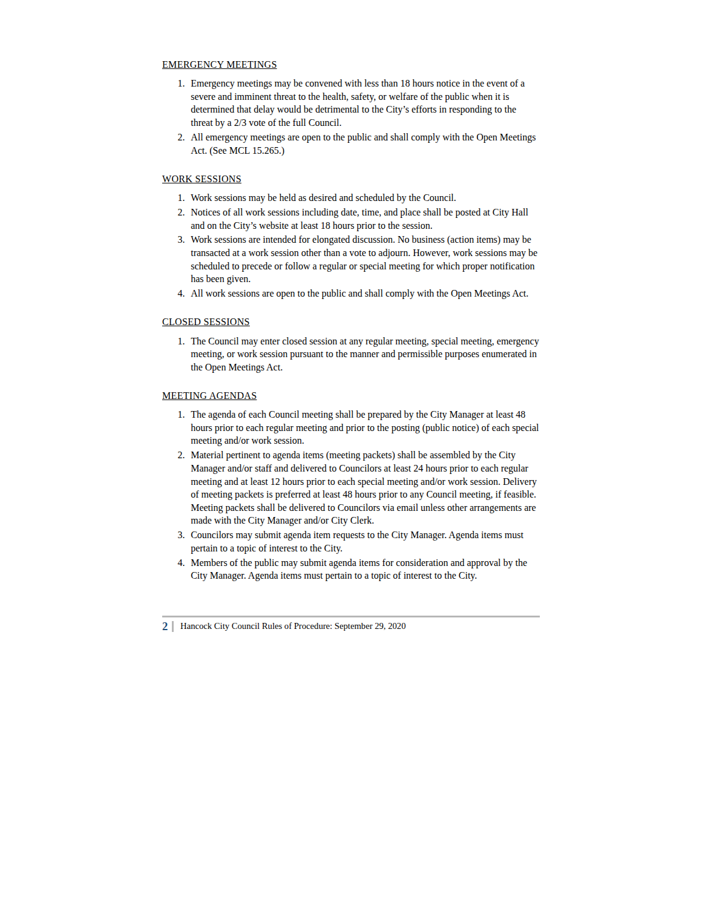EMERGENCY MEETINGS
Emergency meetings may be convened with less than 18 hours notice in the event of a severe and imminent threat to the health, safety, or welfare of the public when it is determined that delay would be detrimental to the City’s efforts in responding to the threat by a 2/3 vote of the full Council.
All emergency meetings are open to the public and shall comply with the Open Meetings Act. (See MCL 15.265.)
WORK SESSIONS
Work sessions may be held as desired and scheduled by the Council.
Notices of all work sessions including date, time, and place shall be posted at City Hall and on the City’s website at least 18 hours prior to the session.
Work sessions are intended for elongated discussion. No business (action items) may be transacted at a work session other than a vote to adjourn. However, work sessions may be scheduled to precede or follow a regular or special meeting for which proper notification has been given.
All work sessions are open to the public and shall comply with the Open Meetings Act.
CLOSED SESSIONS
The Council may enter closed session at any regular meeting, special meeting, emergency meeting, or work session pursuant to the manner and permissible purposes enumerated in the Open Meetings Act.
MEETING AGENDAS
The agenda of each Council meeting shall be prepared by the City Manager at least 48 hours prior to each regular meeting and prior to the posting (public notice) of each special meeting and/or work session.
Material pertinent to agenda items (meeting packets) shall be assembled by the City Manager and/or staff and delivered to Councilors at least 24 hours prior to each regular meeting and at least 12 hours prior to each special meeting and/or work session. Delivery of meeting packets is preferred at least 48 hours prior to any Council meeting, if feasible. Meeting packets shall be delivered to Councilors via email unless other arrangements are made with the City Manager and/or City Clerk.
Councilors may submit agenda item requests to the City Manager. Agenda items must pertain to a topic of interest to the City.
Members of the public may submit agenda items for consideration and approval by the City Manager. Agenda items must pertain to a topic of interest to the City.
2 Hancock City Council Rules of Procedure: September 29, 2020